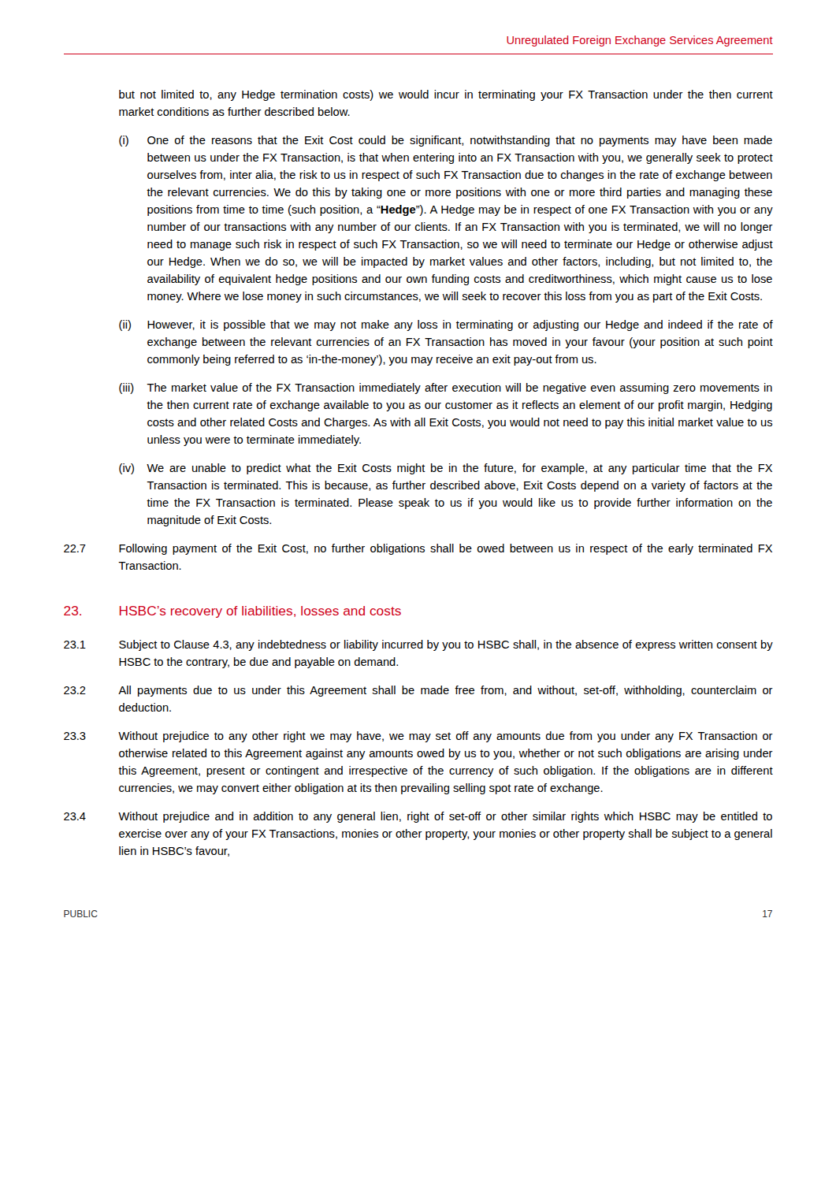Unregulated Foreign Exchange Services Agreement
but not limited to, any Hedge termination costs) we would incur in terminating your FX Transaction under the then current market conditions as further described below.
(i)
One of the reasons that the Exit Cost could be significant, notwithstanding that no payments may have been made between us under the FX Transaction, is that when entering into an FX Transaction with you, we generally seek to protect ourselves from, inter alia, the risk to us in respect of such FX Transaction due to changes in the rate of exchange between the relevant currencies. We do this by taking one or more positions with one or more third parties and managing these positions from time to time (such position, a “Hedge”). A Hedge may be in respect of one FX Transaction with you or any number of our transactions with any number of our clients. If an FX Transaction with you is terminated, we will no longer need to manage such risk in respect of such FX Transaction, so we will need to terminate our Hedge or otherwise adjust our Hedge. When we do so, we will be impacted by market values and other factors, including, but not limited to, the availability of equivalent hedge positions and our own funding costs and creditworthiness, which might cause us to lose money. Where we lose money in such circumstances, we will seek to recover this loss from you as part of the Exit Costs.
(ii)
However, it is possible that we may not make any loss in terminating or adjusting our Hedge and indeed if the rate of exchange between the relevant currencies of an FX Transaction has moved in your favour (your position at such point commonly being referred to as ‘in-the-money’), you may receive an exit pay-out from us.
(iii)
The market value of the FX Transaction immediately after execution will be negative even assuming zero movements in the then current rate of exchange available to you as our customer as it reflects an element of our profit margin, Hedging costs and other related Costs and Charges. As with all Exit Costs, you would not need to pay this initial market value to us unless you were to terminate immediately.
(iv)
We are unable to predict what the Exit Costs might be in the future, for example, at any particular time that the FX Transaction is terminated. This is because, as further described above, Exit Costs depend on a variety of factors at the time the FX Transaction is terminated. Please speak to us if you would like us to provide further information on the magnitude of Exit Costs.
22.7
Following payment of the Exit Cost, no further obligations shall be owed between us in respect of the early terminated FX Transaction.
23. HSBC’s recovery of liabilities, losses and costs
23.1
Subject to Clause 4.3, any indebtedness or liability incurred by you to HSBC shall, in the absence of express written consent by HSBC to the contrary, be due and payable on demand.
23.2
All payments due to us under this Agreement shall be made free from, and without, set-off, withholding, counterclaim or deduction.
23.3
Without prejudice to any other right we may have, we may set off any amounts due from you under any FX Transaction or otherwise related to this Agreement against any amounts owed by us to you, whether or not such obligations are arising under this Agreement, present or contingent and irrespective of the currency of such obligation. If the obligations are in different currencies, we may convert either obligation at its then prevailing selling spot rate of exchange.
23.4
Without prejudice and in addition to any general lien, right of set-off or other similar rights which HSBC may be entitled to exercise over any of your FX Transactions, monies or other property, your monies or other property shall be subject to a general lien in HSBC’s favour,
PUBLIC 17